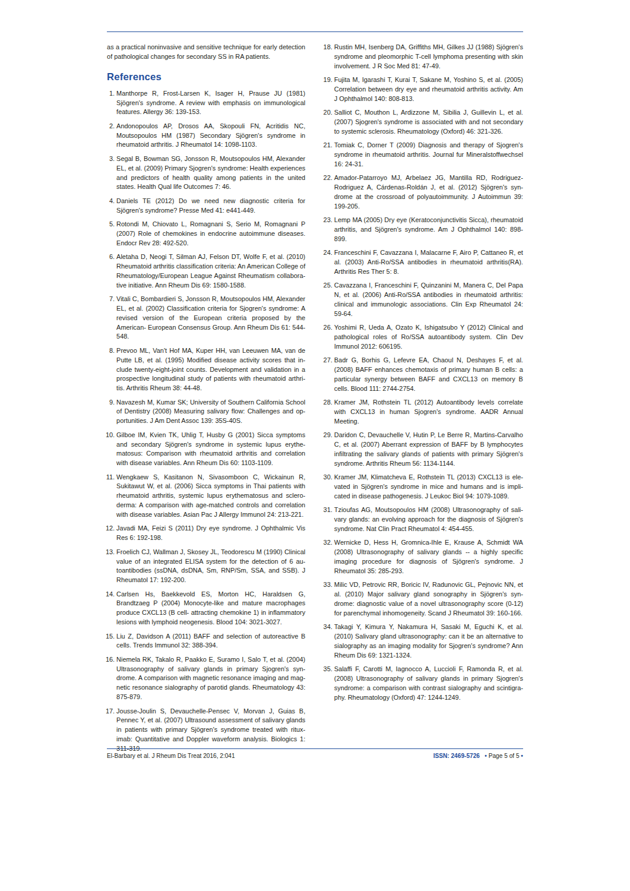as a practical noninvasive and sensitive technique for early detection of pathological changes for secondary SS in RA patients.
References
Manthorpe R, Frost-Larsen K, Isager H, Prause JU (1981) Sjögren's syndrome. A review with emphasis on immunological features. Allergy 36: 139-153.
Andonopoulos AP, Drosos AA, Skopouli FN, Acritidis NC, Moutsopoulos HM (1987) Secondary Sjögren's syndrome in rheumatoid arthritis. J Rheumatol 14: 1098-1103.
Segal B, Bowman SG, Jonsson R, Moutsopoulos HM, Alexander EL, et al. (2009) Primary Sjogren's syndrome: Health experiences and predictors of health quality among patients in the united states. Health Qual life Outcomes 7: 46.
Daniels TE (2012) Do we need new diagnostic criteria for Sjögren's syndrome? Presse Med 41: e441-449.
Rotondi M, Chiovato L, Romagnani S, Serio M, Romagnani P (2007) Role of chemokines in endocrine autoimmune diseases. Endocr Rev 28: 492-520.
Aletaha D, Neogi T, Silman AJ, Felson DT, Wolfe F, et al. (2010) Rheumatoid arthritis classification criteria: An American College of Rheumatology/European League Against Rheumatism collaborative initiative. Ann Rheum Dis 69: 1580-1588.
Vitali C, Bombardieri S, Jonsson R, Moutsopoulos HM, Alexander EL, et al. (2002) Classification criteria for Sjogren's syndrome: A revised version of the European criteria proposed by the American- European Consensus Group. Ann Rheum Dis 61: 544-548.
Prevoo ML, Van't Hof MA, Kuper HH, van Leeuwen MA, van de Putte LB, et al. (1995) Modified disease activity scores that include twenty-eight-joint counts. Development and validation in a prospective longitudinal study of patients with rheumatoid arthritis. Arthritis Rheum 38: 44-48.
Navazesh M, Kumar SK; University of Southern California School of Dentistry (2008) Measuring salivary flow: Challenges and opportunities. J Am Dent Assoc 139: 35S-40S.
Gilboe IM, Kvien TK, Uhlig T, Husby G (2001) Sicca symptoms and secondary Sjögren's syndrome in systemic lupus erythematosus: Comparison with rheumatoid arthritis and correlation with disease variables. Ann Rheum Dis 60: 1103-1109.
Wengkaew S, Kasitanon N, Sivasomboon C, Wickainun R, Sukitawut W, et al. (2006) Sicca symptoms in Thai patients with rheumatoid arthritis, systemic lupus erythematosus and scleroderma: A comparison with age-matched controls and correlation with disease variables. Asian Pac J Allergy Immunol 24: 213-221.
Javadi MA, Feizi S (2011) Dry eye syndrome. J Ophthalmic Vis Res 6: 192-198.
Froelich CJ, Wallman J, Skosey JL, Teodorescu M (1990) Clinical value of an integrated ELISA system for the detection of 6 autoantibodies (ssDNA, dsDNA, Sm, RNP/Sm, SSA, and SSB). J Rheumatol 17: 192-200.
Carlsen Hs, Baekkevold ES, Morton HC, Haraldsen G, Brandtzaeg P (2004) Monocyte-like and mature macrophages produce CXCL13 (B cell- attracting chemokine 1) in inflammatory lesions with lymphoid neogenesis. Blood 104: 3021-3027.
Liu Z, Davidson A (2011) BAFF and selection of autoreactive B cells. Trends Immunol 32: 388-394.
Niemela RK, Takalo R, Paakko E, Suramo I, Salo T, et al. (2004) Ultrasonography of salivary glands in primary Sjogren's syndrome. A comparison with magnetic resonance imaging and magnetic resonance sialography of parotid glands. Rheumatology 43: 875-879.
Jousse-Joulin S, Devauchelle-Pensec V, Morvan J, Guias B, Pennec Y, et al. (2007) Ultrasound assessment of salivary glands in patients with primary Sjögren's syndrome treated with rituximab: Quantitative and Doppler waveform analysis. Biologics 1: 311-319.
Rustin MH, Isenberg DA, Griffiths MH, Gilkes JJ (1988) Sjögren's syndrome and pleomorphic T-cell lymphoma presenting with skin involvement. J R Soc Med 81: 47-49.
Fujita M, Igarashi T, Kurai T, Sakane M, Yoshino S, et al. (2005) Correlation between dry eye and rheumatoid arthritis activity. Am J Ophthalmol 140: 808-813.
Salliot C, Mouthon L, Ardizzone M, Sibilia J, Guillevin L, et al. (2007) Sjogren's syndrome is associated with and not secondary to systemic sclerosis. Rheumatology (Oxford) 46: 321-326.
Tomiak C, Dorner T (2009) Diagnosis and therapy of Sjogren's syndrome in rheumatoid arthritis. Journal fur Mineralstoffwechsel 16: 24-31.
Amador-Patarroyo MJ, Arbelaez JG, Mantilla RD, Rodriguez-Rodriguez A, Cárdenas-Roldán J, et al. (2012) Sjögren's syndrome at the crossroad of polyautoimmunity. J Autoimmun 39: 199-205.
Lemp MA (2005) Dry eye (Keratoconjunctivitis Sicca), rheumatoid arthritis, and Sjögren's syndrome. Am J Ophthalmol 140: 898-899.
Franceschini F, Cavazzana I, Malacarne F, Airo P, Cattaneo R, et al. (2003) Anti-Ro/SSA antibodies in rheumatoid arthritis(RA). Arthritis Res Ther 5: 8.
Cavazzana I, Franceschini F, Quinzanini M, Manera C, Del Papa N, et al. (2006) Anti-Ro/SSA antibodies in rheumatoid arthritis: clinical and immunologic associations. Clin Exp Rheumatol 24: 59-64.
Yoshimi R, Ueda A, Ozato K, Ishigatsubo Y (2012) Clinical and pathological roles of Ro/SSA autoantibody system. Clin Dev Immunol 2012: 606195.
Badr G, Borhis G, Lefevre EA, Chaoul N, Deshayes F, et al. (2008) BAFF enhances chemotaxis of primary human B cells: a particular synergy between BAFF and CXCL13 on memory B cells. Blood 111: 2744-2754.
Kramer JM, Rothstein TL (2012) Autoantibody levels correlate with CXCL13 in human Sjogren's syndrome. AADR Annual Meeting.
Daridon C, Devauchelle V, Hutin P, Le Berre R, Martins-Carvalho C, et al. (2007) Aberrant expression of BAFF by B lymphocytes infiltrating the salivary glands of patients with primary Sjögren's syndrome. Arthritis Rheum 56: 1134-1144.
Kramer JM, Klimatcheva E, Rothstein TL (2013) CXCL13 is elevated in Sjögren's syndrome in mice and humans and is implicated in disease pathogenesis. J Leukoc Biol 94: 1079-1089.
Tzioufas AG, Moutsopoulos HM (2008) Ultrasonography of salivary glands: an evolving approach for the diagnosis of Sjögren's syndrome. Nat Clin Pract Rheumatol 4: 454-455.
Wernicke D, Hess H, Gromnica-Ihle E, Krause A, Schmidt WA (2008) Ultrasonography of salivary glands -- a highly specific imaging procedure for diagnosis of Sjögren's syndrome. J Rheumatol 35: 285-293.
Milic VD, Petrovic RR, Boricic IV, Radunovic GL, Pejnovic NN, et al. (2010) Major salivary gland sonography in Sjögren's syndrome: diagnostic value of a novel ultrasonography score (0-12) for parenchymal inhomogeneity. Scand J Rheumatol 39: 160-166.
Takagi Y, Kimura Y, Nakamura H, Sasaki M, Eguchi K, et al. (2010) Salivary gland ultrasonography: can it be an alternative to sialography as an imaging modality for Sjogren's syndrome? Ann Rheum Dis 69: 1321-1324.
Salaffi F, Carotti M, Iagnocco A, Luccioli F, Ramonda R, et al. (2008) Ultrasonography of salivary glands in primary Sjogren's syndrome: a comparison with contrast sialography and scintigraphy. Rheumatology (Oxford) 47: 1244-1249.
El-Barbary et al. J Rheum Dis Treat 2016, 2:041
ISSN: 2469-5726 • Page 5 of 5 •